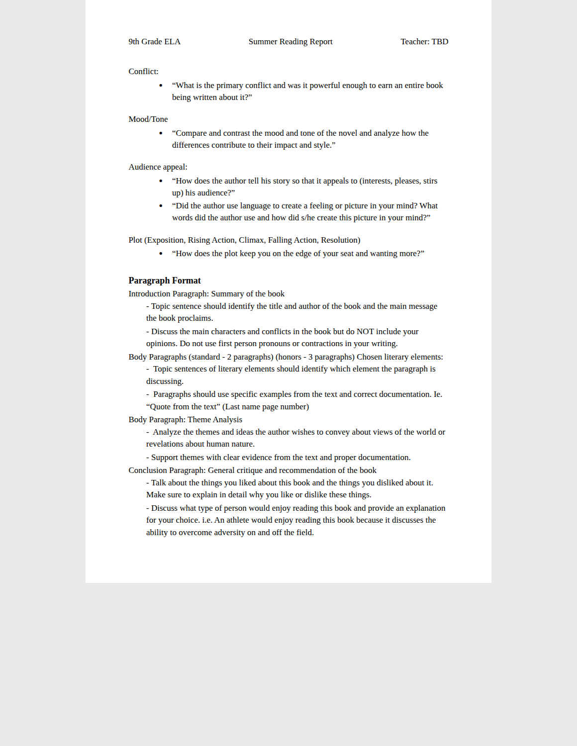9th Grade ELA
Summer Reading Report
Teacher: TBD
Conflict:
“What is the primary conflict and was it powerful enough to earn an entire book being written about it?”
Mood/Tone
“Compare and contrast the mood and tone of the novel and analyze how the differences contribute to their impact and style.”
Audience appeal:
“How does the author tell his story so that it appeals to (interests, pleases, stirs up) his audience?”
“Did the author use language to create a feeling or picture in your mind? What words did the author use and how did s/he create this picture in your mind?”
Plot (Exposition, Rising Action, Climax, Falling Action, Resolution)
“How does the plot keep you on the edge of your seat and wanting more?”
Paragraph Format
Introduction Paragraph: Summary of the book
- Topic sentence should identify the title and author of the book and the main message the book proclaims.
- Discuss the main characters and conflicts in the book but do NOT include your opinions. Do not use first person pronouns or contractions in your writing.
Body Paragraphs (standard - 2 paragraphs) (honors - 3 paragraphs) Chosen literary elements:
- Topic sentences of literary elements should identify which element the paragraph is discussing.
- Paragraphs should use specific examples from the text and correct documentation. Ie. “Quote from the text” (Last name page number)
Body Paragraph: Theme Analysis
- Analyze the themes and ideas the author wishes to convey about views of the world or revelations about human nature.
- Support themes with clear evidence from the text and proper documentation.
Conclusion Paragraph: General critique and recommendation of the book
- Talk about the things you liked about this book and the things you disliked about it. Make sure to explain in detail why you like or dislike these things.
- Discuss what type of person would enjoy reading this book and provide an explanation for your choice. i.e. An athlete would enjoy reading this book because it discusses the ability to overcome adversity on and off the field.